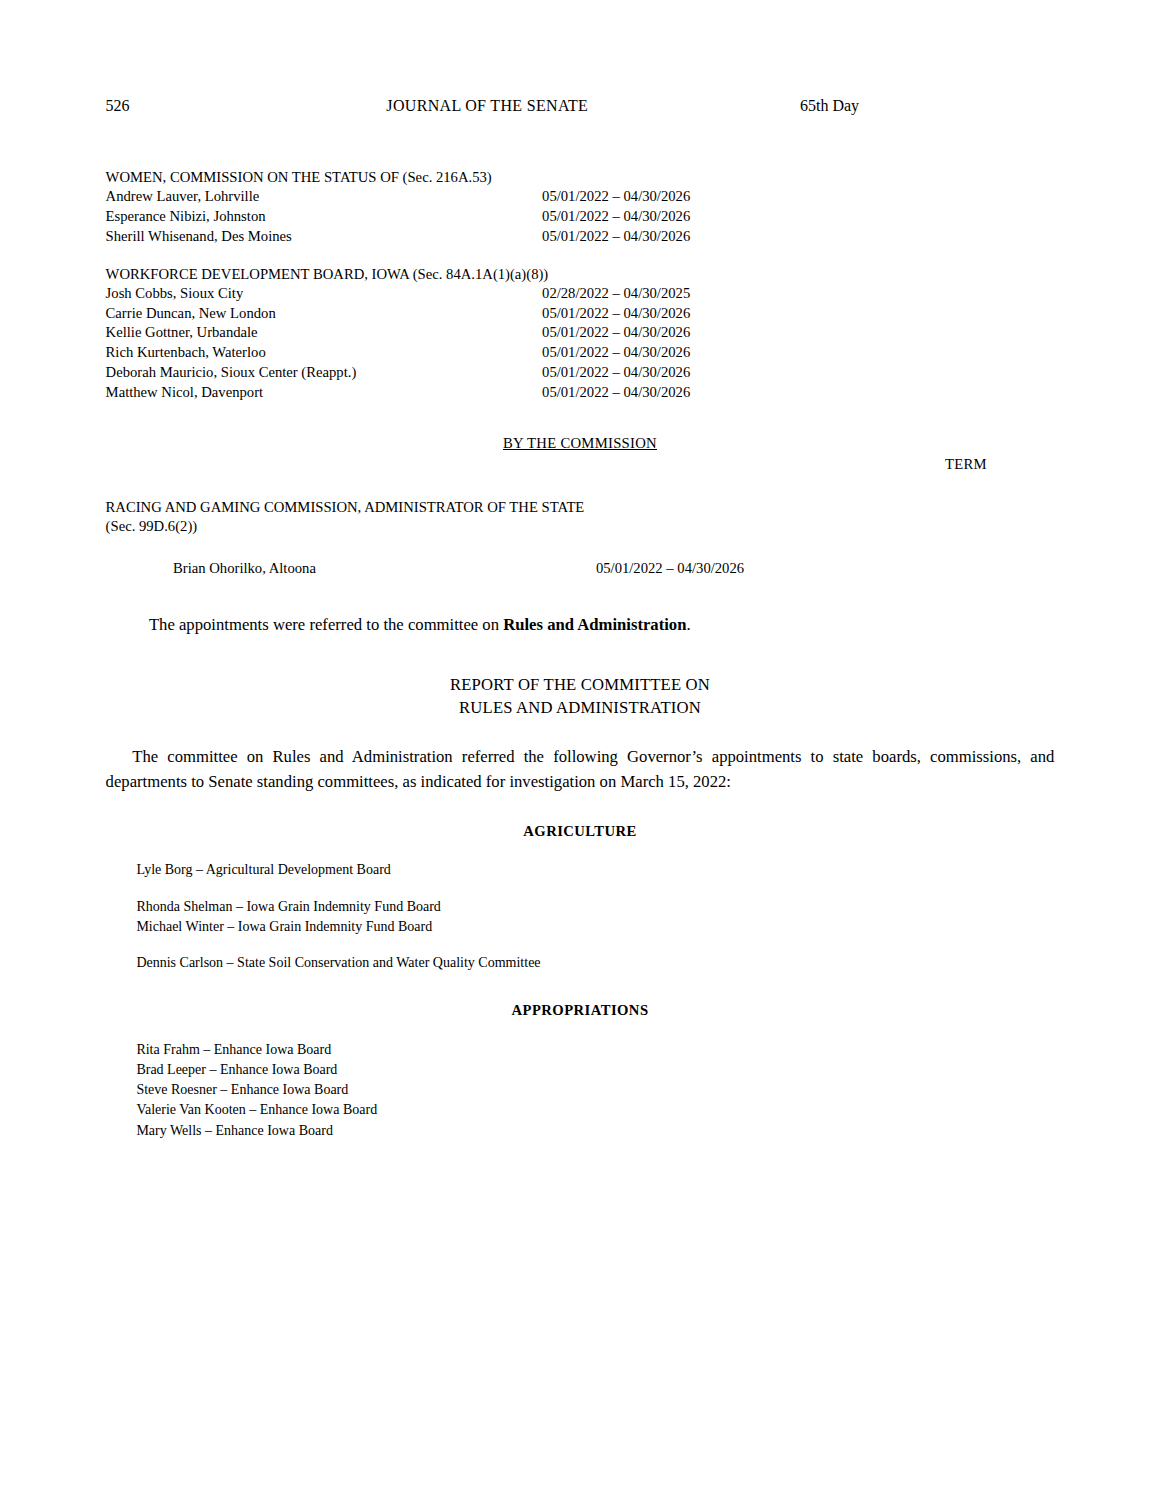526
JOURNAL OF THE SENATE
65th Day
WOMEN, COMMISSION ON THE STATUS OF (Sec. 216A.53)
| Andrew Lauver, Lohrville | 05/01/2022 – 04/30/2026 |
| Esperance Nibizi, Johnston | 05/01/2022 – 04/30/2026 |
| Sherill Whisenand, Des Moines | 05/01/2022 – 04/30/2026 |
WORKFORCE DEVELOPMENT BOARD, IOWA (Sec. 84A.1A(1)(a)(8))
| Josh Cobbs, Sioux City | 02/28/2022 – 04/30/2025 |
| Carrie Duncan, New London | 05/01/2022 – 04/30/2026 |
| Kellie Gottner, Urbandale | 05/01/2022 – 04/30/2026 |
| Rich Kurtenbach, Waterloo | 05/01/2022 – 04/30/2026 |
| Deborah Mauricio, Sioux Center (Reappt.) | 05/01/2022 – 04/30/2026 |
| Matthew Nicol, Davenport | 05/01/2022 – 04/30/2026 |
BY THE COMMISSION
TERM
RACING AND GAMING COMMISSION, ADMINISTRATOR OF THE STATE (Sec. 99D.6(2))
Brian Ohorilko, Altoona
05/01/2022 – 04/30/2026
The appointments were referred to the committee on Rules and Administration.
REPORT OF THE COMMITTEE ON
RULES AND ADMINISTRATION
The committee on Rules and Administration referred the following Governor’s appointments to state boards, commissions, and departments to Senate standing committees, as indicated for investigation on March 15, 2022:
AGRICULTURE
Lyle Borg – Agricultural Development Board
Rhonda Shelman – Iowa Grain Indemnity Fund Board
Michael Winter – Iowa Grain Indemnity Fund Board
Dennis Carlson – State Soil Conservation and Water Quality Committee
APPROPRIATIONS
Rita Frahm – Enhance Iowa Board
Brad Leeper – Enhance Iowa Board
Steve Roesner – Enhance Iowa Board
Valerie Van Kooten – Enhance Iowa Board
Mary Wells – Enhance Iowa Board